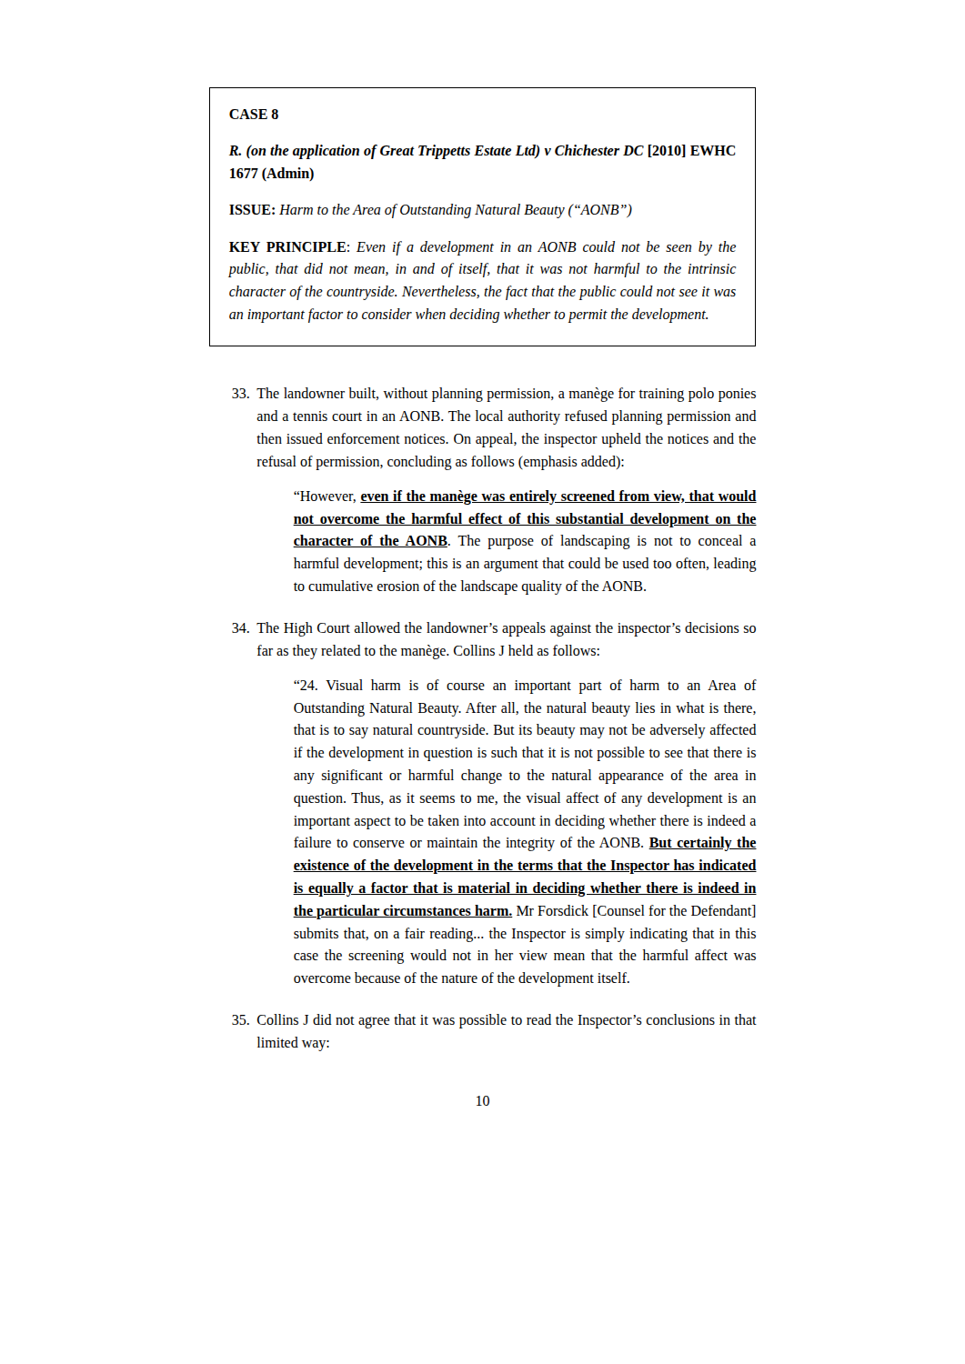CASE 8
R. (on the application of Great Trippetts Estate Ltd) v Chichester DC [2010] EWHC 1677 (Admin)
ISSUE: Harm to the Area of Outstanding Natural Beauty (“AONB”)
KEY PRINCIPLE: Even if a development in an AONB could not be seen by the public, that did not mean, in and of itself, that it was not harmful to the intrinsic character of the countryside. Nevertheless, the fact that the public could not see it was an important factor to consider when deciding whether to permit the development.
The landowner built, without planning permission, a manège for training polo ponies and a tennis court in an AONB. The local authority refused planning permission and then issued enforcement notices. On appeal, the inspector upheld the notices and the refusal of permission, concluding as follows (emphasis added):
“However, even if the manège was entirely screened from view, that would not overcome the harmful effect of this substantial development on the character of the AONB. The purpose of landscaping is not to conceal a harmful development; this is an argument that could be used too often, leading to cumulative erosion of the landscape quality of the AONB.
The High Court allowed the landowner’s appeals against the inspector’s decisions so far as they related to the manège. Collins J held as follows:
“24. Visual harm is of course an important part of harm to an Area of Outstanding Natural Beauty. After all, the natural beauty lies in what is there, that is to say natural countryside. But its beauty may not be adversely affected if the development in question is such that it is not possible to see that there is any significant or harmful change to the natural appearance of the area in question. Thus, as it seems to me, the visual affect of any development is an important aspect to be taken into account in deciding whether there is indeed a failure to conserve or maintain the integrity of the AONB. But certainly the existence of the development in the terms that the Inspector has indicated is equally a factor that is material in deciding whether there is indeed in the particular circumstances harm. Mr Forsdick [Counsel for the Defendant] submits that, on a fair reading... the Inspector is simply indicating that in this case the screening would not in her view mean that the harmful affect was overcome because of the nature of the development itself.
Collins J did not agree that it was possible to read the Inspector’s conclusions in that limited way:
10